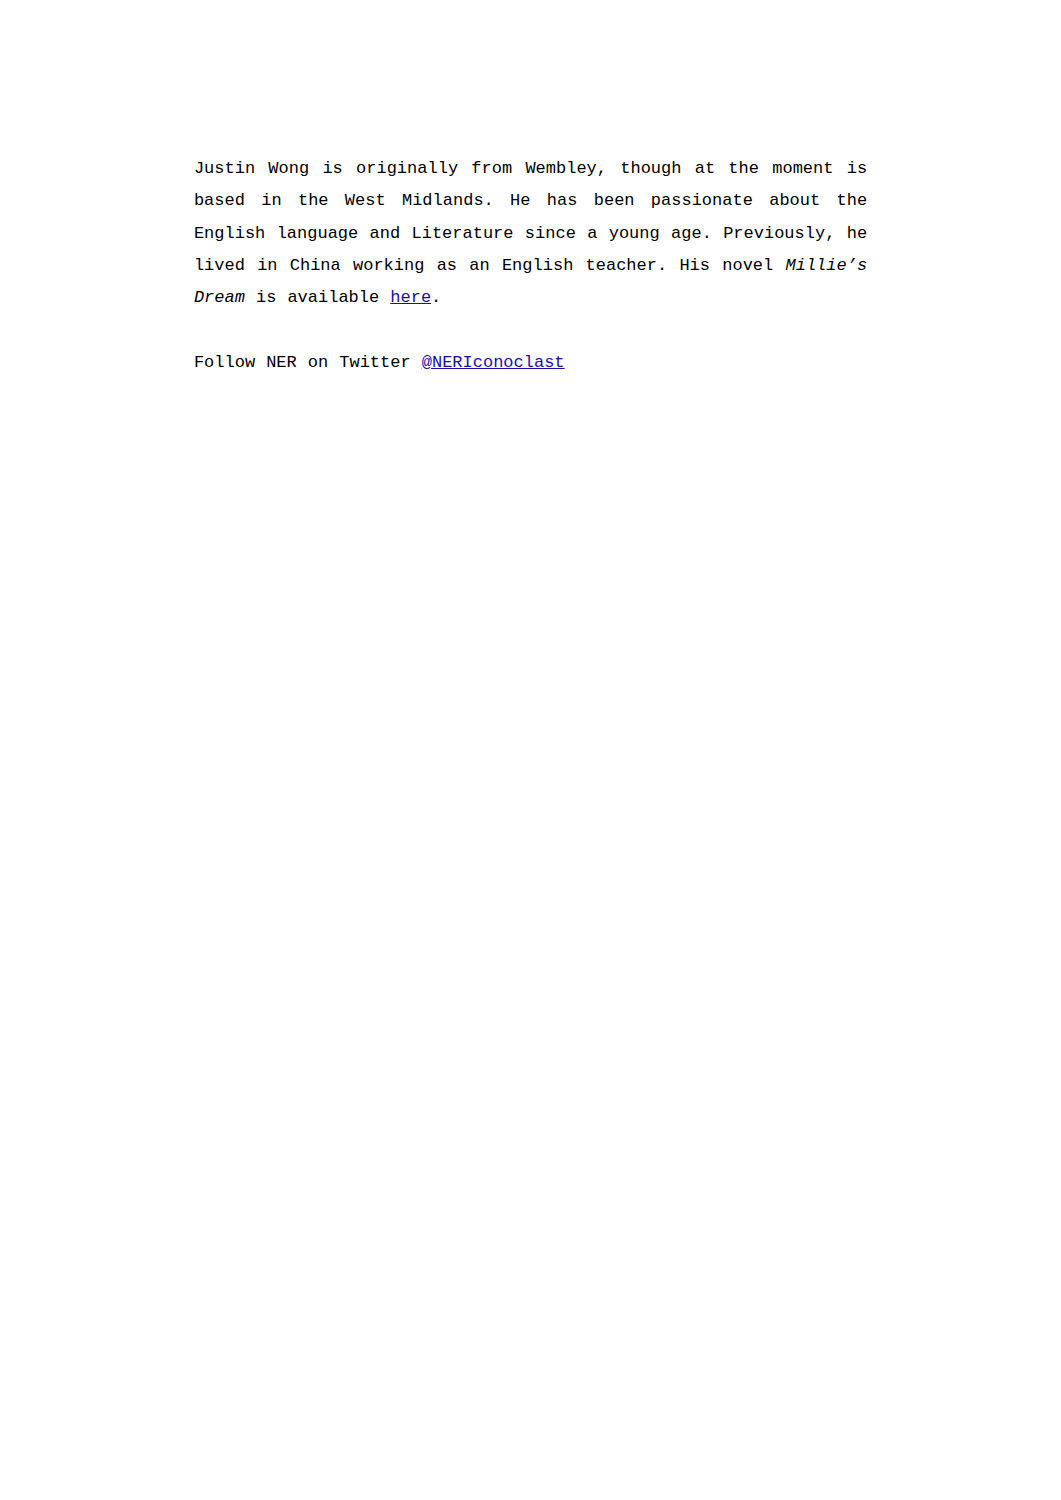Justin Wong is originally from Wembley, though at the moment is based in the West Midlands. He has been passionate about the English language and Literature since a young age. Previously, he lived in China working as an English teacher. His novel Millie’s Dream is available here.
Follow NER on Twitter @NERIconoclast